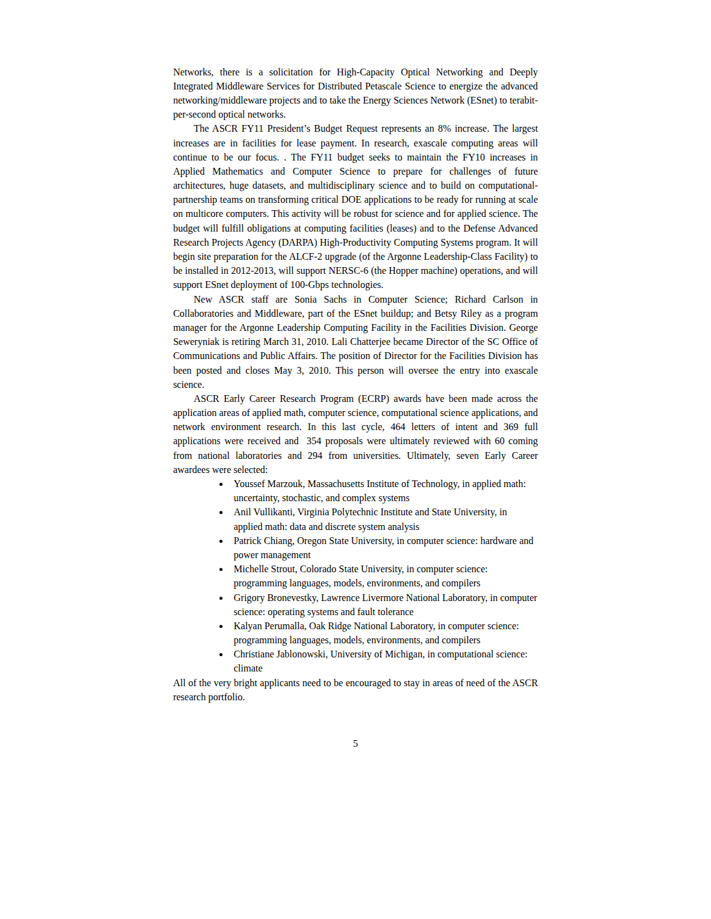Networks, there is a solicitation for High-Capacity Optical Networking and Deeply Integrated Middleware Services for Distributed Petascale Science to energize the advanced networking/middleware projects and to take the Energy Sciences Network (ESnet) to terabit-per-second optical networks.
The ASCR FY11 President’s Budget Request represents an 8% increase. The largest increases are in facilities for lease payment. In research, exascale computing areas will continue to be our focus. . The FY11 budget seeks to maintain the FY10 increases in Applied Mathematics and Computer Science to prepare for challenges of future architectures, huge datasets, and multidisciplinary science and to build on computational-partnership teams on transforming critical DOE applications to be ready for running at scale on multicore computers. This activity will be robust for science and for applied science. The budget will fulfill obligations at computing facilities (leases) and to the Defense Advanced Research Projects Agency (DARPA) High-Productivity Computing Systems program. It will begin site preparation for the ALCF-2 upgrade (of the Argonne Leadership-Class Facility) to be installed in 2012-2013, will support NERSC-6 (the Hopper machine) operations, and will support ESnet deployment of 100-Gbps technologies.
New ASCR staff are Sonia Sachs in Computer Science; Richard Carlson in Collaboratories and Middleware, part of the ESnet buildup; and Betsy Riley as a program manager for the Argonne Leadership Computing Facility in the Facilities Division. George Seweryniak is retiring March 31, 2010. Lali Chatterjee became Director of the SC Office of Communications and Public Affairs. The position of Director for the Facilities Division has been posted and closes May 3, 2010. This person will oversee the entry into exascale science.
ASCR Early Career Research Program (ECRP) awards have been made across the application areas of applied math, computer science, computational science applications, and network environment research. In this last cycle, 464 letters of intent and 369 full applications were received and 354 proposals were ultimately reviewed with 60 coming from national laboratories and 294 from universities. Ultimately, seven Early Career awardees were selected:
Youssef Marzouk, Massachusetts Institute of Technology, in applied math: uncertainty, stochastic, and complex systems
Anil Vullikanti, Virginia Polytechnic Institute and State University, in applied math: data and discrete system analysis
Patrick Chiang, Oregon State University, in computer science: hardware and power management
Michelle Strout, Colorado State University, in computer science: programming languages, models, environments, and compilers
Grigory Bronevestky, Lawrence Livermore National Laboratory, in computer science: operating systems and fault tolerance
Kalyan Perumalla, Oak Ridge National Laboratory, in computer science: programming languages, models, environments, and compilers
Christiane Jablonowski, University of Michigan, in computational science: climate
All of the very bright applicants need to be encouraged to stay in areas of need of the ASCR research portfolio.
5